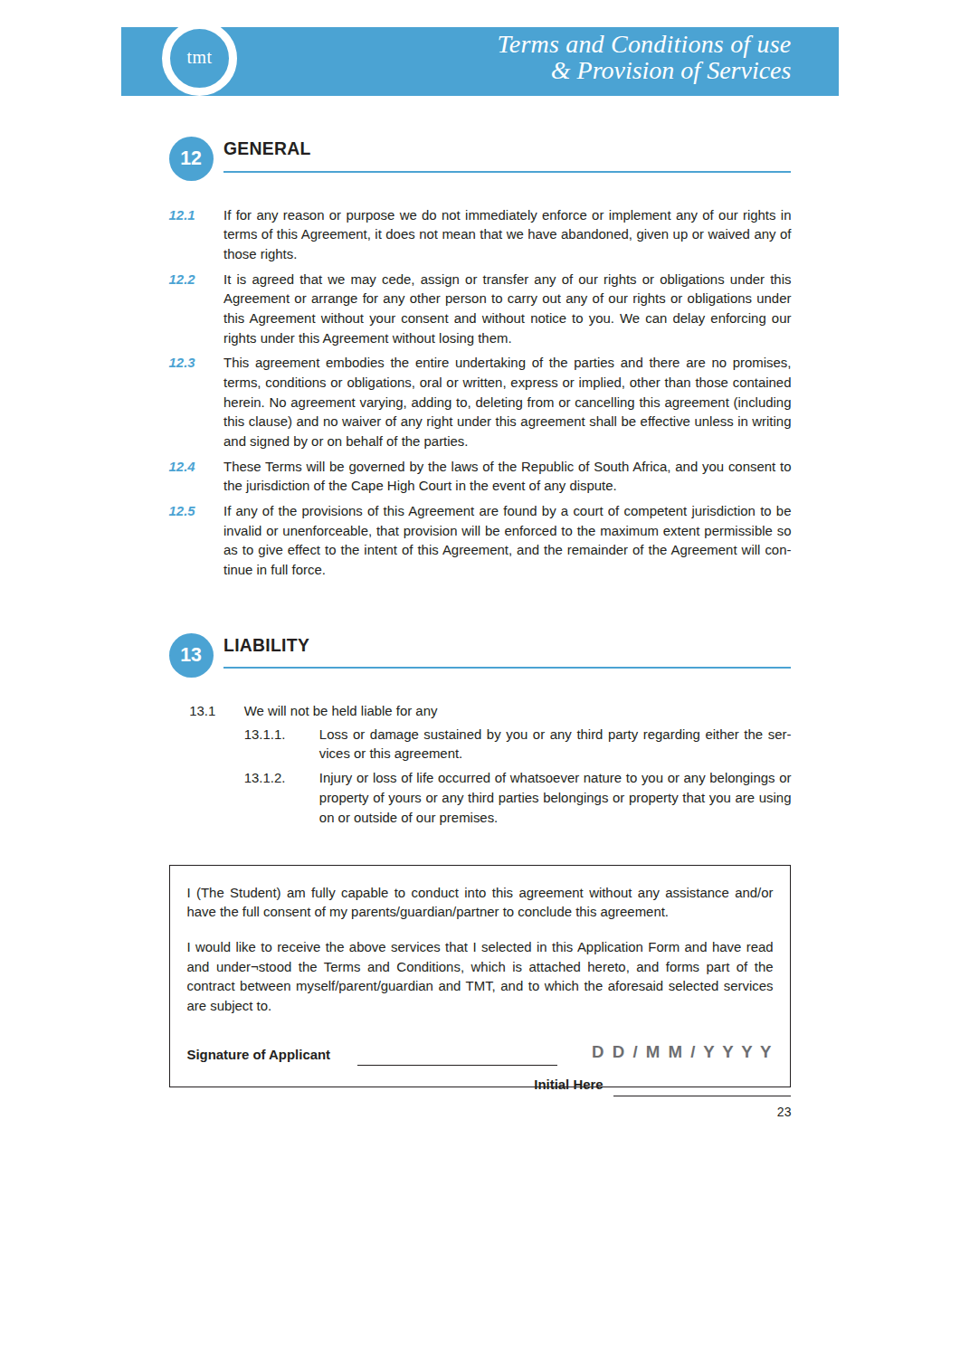Terms and Conditions of use & Provision of Services
tmt
12
General
| 12.1 | If for any reason or purpose we do not immediately enforce or implement any of our rights in terms of this Agreement, it does not mean that we have abandoned, given up or waived any of those rights. |
| 12.2 | It is agreed that we may cede, assign or transfer any of our rights or obligations under this Agreement or arrange for any other person to carry out any of our rights or obligations under this Agreement without your consent and without notice to you. We can delay enforcing our rights under this Agreement without losing them. |
| 12.3 | This agreement embodies the entire undertaking of the parties and there are no promises, terms, conditions or obligations, oral or written, express or implied, other than those contained herein. No agreement varying, adding to, deleting from or cancelling this agreement (including this clause) and no waiver of any right under this agreement shall be effective unless in writing and signed by or on behalf of the parties. |
| 12.4 | These Terms will be governed by the laws of the Republic of South Africa, and you consent to the jurisdiction of the Cape High Court in the event of any dispute. |
| 12.5 | If any of the provisions of this Agreement are found by a court of competent jurisdiction to be invalid or unenforceable, that provision will be enforced to the maximum extent permissible so as to give effect to the intent of this Agreement, and the remainder of the Agreement will continue in full force. |
13
Liability
| 13.1 | We will not be held liable for any / 13.1.1. / Loss or damage sustained by you or any third party regarding either the services or this agreement. / / 13.1.2. / Injury or loss of life occurred of whatsoever nature to you or any belongings or property of yours or any third parties belongings or property that you are using on or outside of our premises. / |
I (The Student) am fully capable to conduct into this agreement without any assistance and/or have the full consent of my parents/guardian/partner to conclude this agreement.
I would like to receive the above services that I selected in this Application Form and have read and under¬stood the Terms and Conditions, which is attached hereto, and forms part of the contract between myself/parent/guardian and TMT, and to which the aforesaid selected services are subject to.
Signature of Applicant D D / M M / Y Y Y Y
Initial Here
23